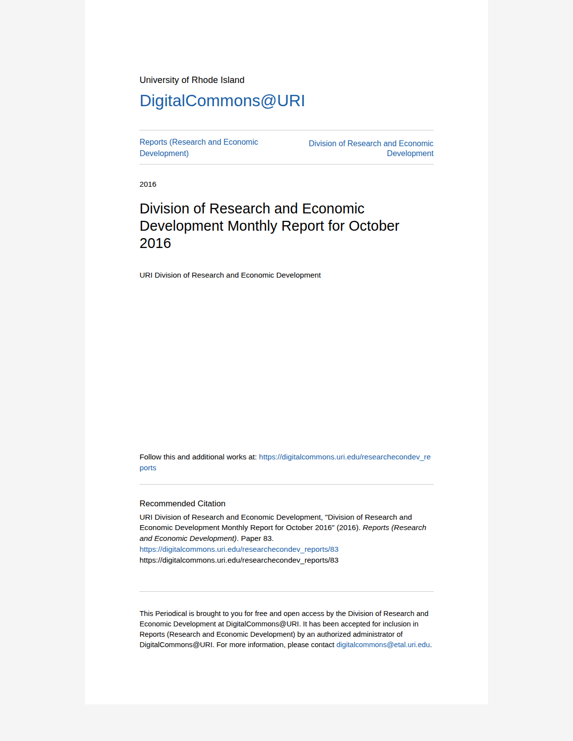University of Rhode Island
DigitalCommons@URI
Reports (Research and Economic Development)
Division of Research and Economic Development
2016
Division of Research and Economic Development Monthly Report for October 2016
URI Division of Research and Economic Development
Follow this and additional works at: https://digitalcommons.uri.edu/researchecondev_reports
Recommended Citation
URI Division of Research and Economic Development, "Division of Research and Economic Development Monthly Report for October 2016" (2016). Reports (Research and Economic Development). Paper 83.
https://digitalcommons.uri.edu/researchecondev_reports/83https://digitalcommons.uri.edu/researchecondev_reports/83
This Periodical is brought to you for free and open access by the Division of Research and Economic Development at DigitalCommons@URI. It has been accepted for inclusion in Reports (Research and Economic Development) by an authorized administrator of DigitalCommons@URI. For more information, please contact digitalcommons@etal.uri.edu.